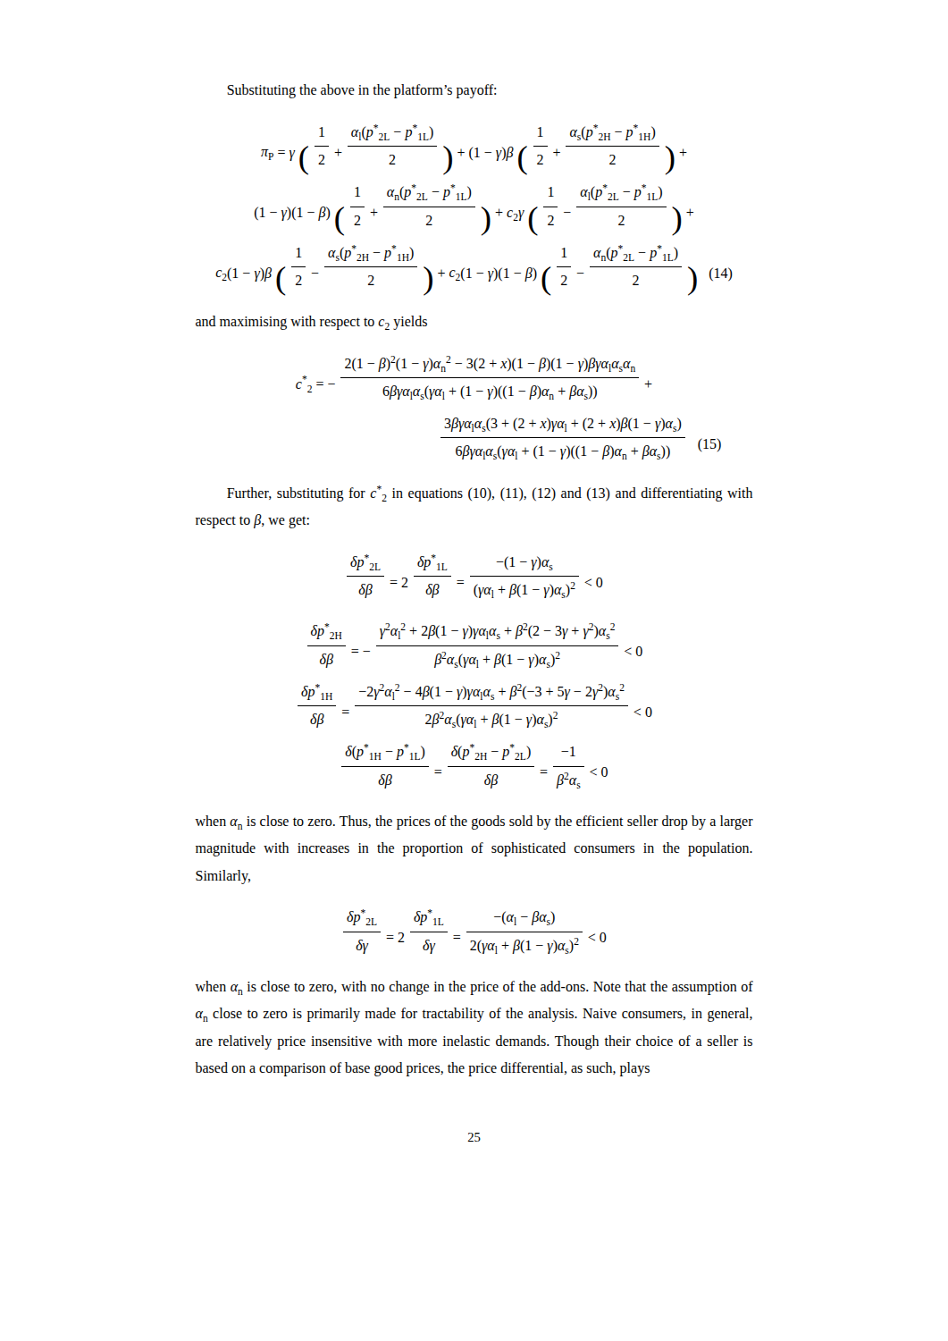Substituting the above in the platform’s payoff:
πP = γ ( 12 + αl(p*2L − p*1L) 2 ) + (1 − γ)β ( 12 + αs(p*2H − p*1H) 2 ) + (1 − γ)(1 − β) ( 12 + αn(p*2L − p*1L) 2 ) + c2γ ( 12 − αl(p*2L − p*1L) 2 ) + c2(1 − γ)β ( 12 − αs(p*2H − p*1H) 2 ) + c2(1 − γ)(1 − β) ( 12 − αn(p*2L − p*1L) 2 ) (14)
and maximising with respect to c2 yields
c*2 = − 2(1 − β)2(1 − γ)αn2 − 3(2 + x)(1 − β)(1 − γ)βγαlαsαn 6βγαlαs(γαl + (1 − γ)((1 − β)αn + βαs)) + 3βγαlαs(3 + (2 + x)γαl + (2 + x)β(1 − γ)αs) 6βγαlαs(γαl + (1 − γ)((1 − β)αn + βαs)) (15)
Further, substituting for c*2 in equations (10), (11), (12) and (13) and differentiating with respect to β, we get:
δp*2L δβ = 2 δp*1L δβ = −(1 − γ)αs(γαl + β(1 − γ)αs)2 < 0
δp*2H δβ = − γ2αl2 + 2β(1 − γ)γαlαs + β2(2 − 3γ + γ2)αs2 β2αs(γαl + β(1 − γ)αs)2 < 0 δp*1H δβ = −2γ2αl2 − 4β(1 − γ)γαlαs + β2(−3 + 5γ − 2γ2)αs22β2αs(γαl + β(1 − γ)αs)2 < 0 δ(p*1H − p*1L) δβ = δ(p*2H − p*2L) δβ = −1 β2αs < 0
when αn is close to zero. Thus, the prices of the goods sold by the efficient seller drop by a larger magnitude with increases in the proportion of sophisticated consumers in the population. Similarly,
δp*2L δγ = 2 δp*1L δγ = −(αl − βαs) 2(γαl + β(1 − γ)αs)2 < 0
when αn is close to zero, with no change in the price of the add-ons. Note that the assumption of αn close to zero is primarily made for tractability of the analysis. Naive consumers, in general, are relatively price insensitive with more inelastic demands. Though their choice of a seller is based on a comparison of base good prices, the price differential, as such, plays
25